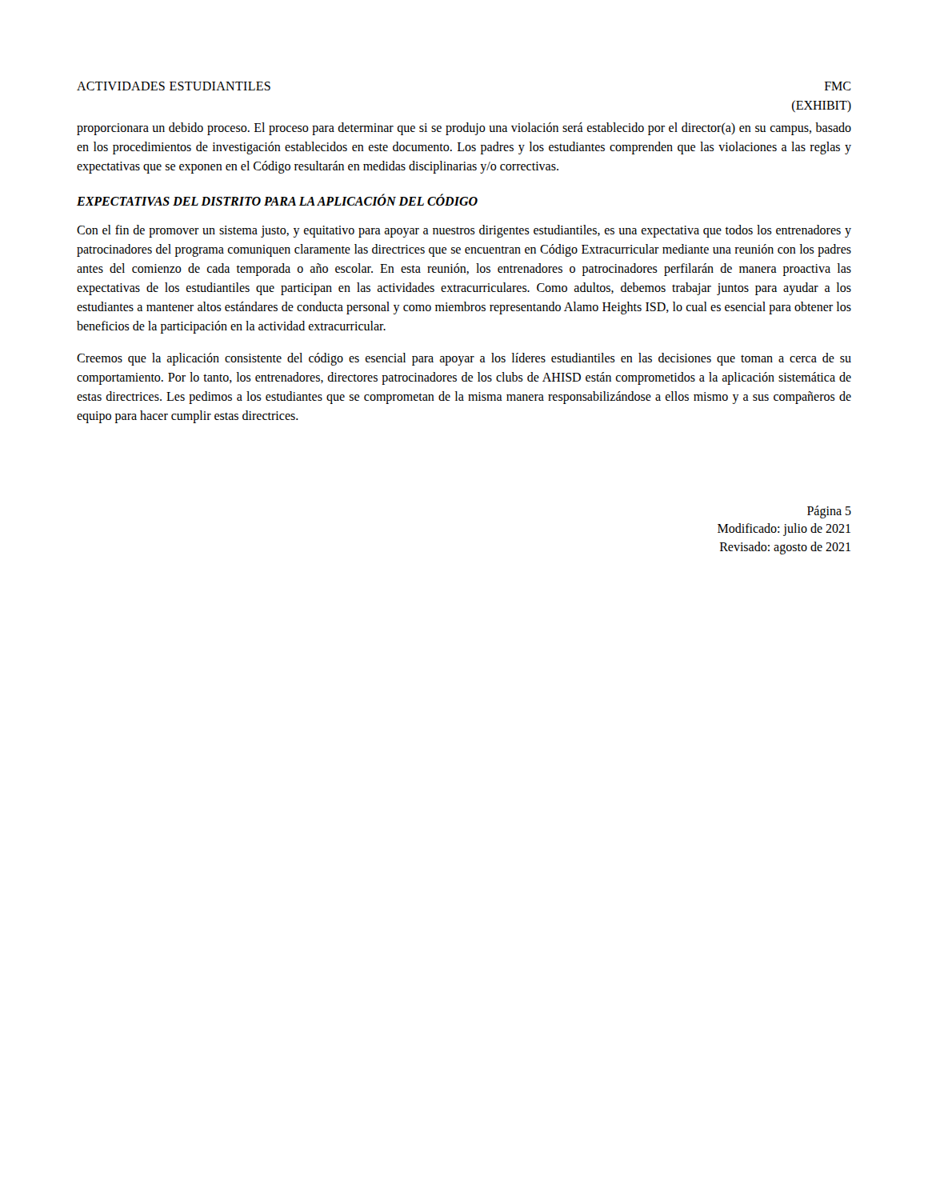Actividades Estudiantiles
FMC (EXHIBIT)
proporcionara un debido proceso. El proceso para determinar que si se produjo una violación será establecido por el director(a) en su campus, basado en los procedimientos de investigación establecidos en este documento. Los padres y los estudiantes comprenden que las violaciones a las reglas y expectativas que se exponen en el Código resultarán en medidas disciplinarias y/o correctivas.
Expectativas del distrito para la aplicación del código
Con el fin de promover un sistema justo, y equitativo para apoyar a nuestros dirigentes estudiantiles, es una expectativa que todos los entrenadores y patrocinadores del programa comuniquen claramente las directrices que se encuentran en Código Extracurricular mediante una reunión con los padres antes del comienzo de cada temporada o año escolar. En esta reunión, los entrenadores o patrocinadores perfilarán de manera proactiva las expectativas de los estudiantiles que participan en las actividades extracurriculares. Como adultos, debemos trabajar juntos para ayudar a los estudiantes a mantener altos estándares de conducta personal y como miembros representando Alamo Heights ISD, lo cual es esencial para obtener los beneficios de la participación en la actividad extracurricular.
Creemos que la aplicación consistente del código es esencial para apoyar a los líderes estudiantiles en las decisiones que toman a cerca de su comportamiento. Por lo tanto, los entrenadores, directores patrocinadores de los clubs de AHISD están comprometidos a la aplicación sistemática de estas directrices. Les pedimos a los estudiantes que se comprometan de la misma manera responsabilizándose a ellos mismo y a sus compañeros de equipo para hacer cumplir estas directrices.
Página 5
Modificado: julio de 2021
Revisado: agosto de 2021